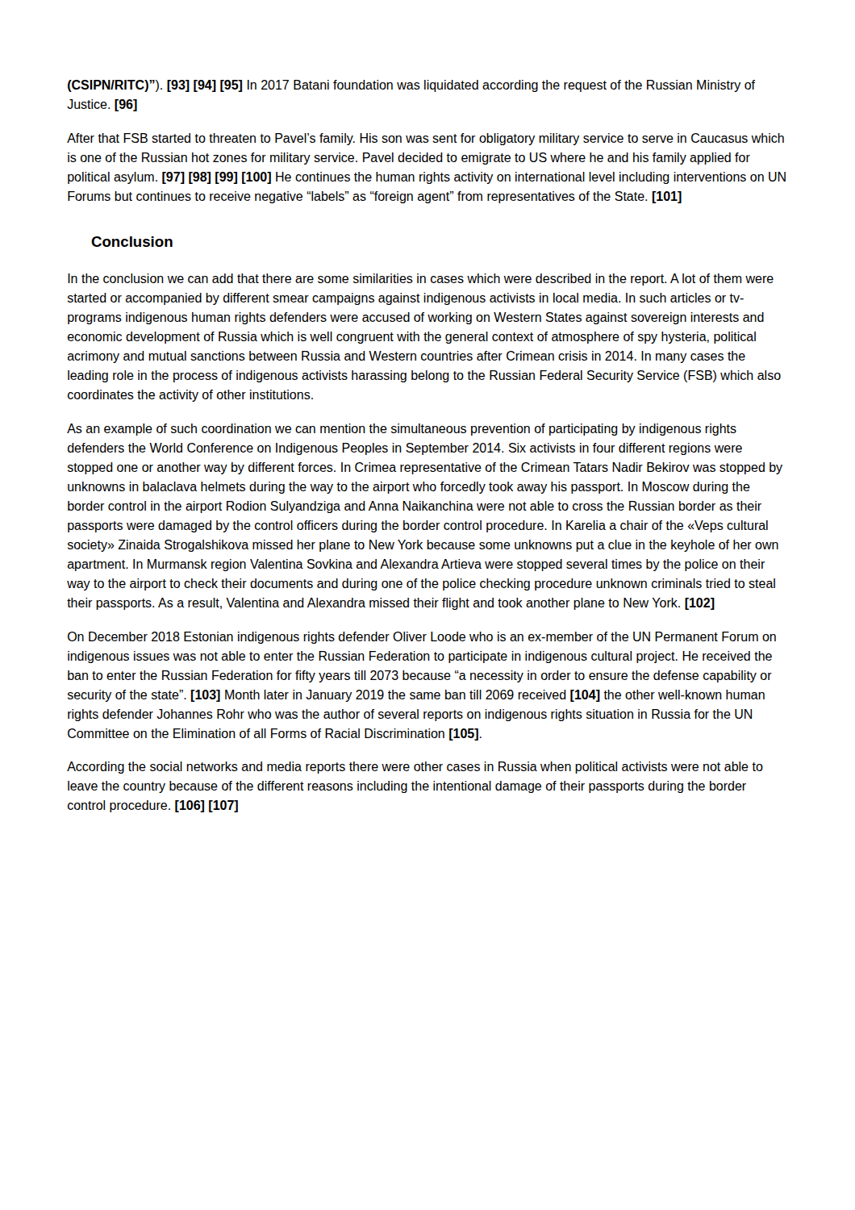(CSIPN/RITC)”). [93] [94] [95] In 2017 Batani foundation was liquidated according the request of the Russian Ministry of Justice. [96]
After that FSB started to threaten to Pavel’s family. His son was sent for obligatory military service to serve in Caucasus which is one of the Russian hot zones for military service. Pavel decided to emigrate to US where he and his family applied for political asylum. [97] [98] [99] [100] He continues the human rights activity on international level including interventions on UN Forums but continues to receive negative “labels” as “foreign agent” from representatives of the State. [101]
Conclusion
In the conclusion we can add that there are some similarities in cases which were described in the report. A lot of them were started or accompanied by different smear campaigns against indigenous activists in local media. In such articles or tv-programs indigenous human rights defenders were accused of working on Western States against sovereign interests and economic development of Russia which is well congruent with the general context of atmosphere of spy hysteria, political acrimony and mutual sanctions between Russia and Western countries after Crimean crisis in 2014. In many cases the leading role in the process of indigenous activists harassing belong to the Russian Federal Security Service (FSB) which also coordinates the activity of other institutions.
As an example of such coordination we can mention the simultaneous prevention of participating by indigenous rights defenders the World Conference on Indigenous Peoples in September 2014. Six activists in four different regions were stopped one or another way by different forces. In Crimea representative of the Crimean Tatars Nadir Bekirov was stopped by unknowns in balaclava helmets during the way to the airport who forcedly took away his passport. In Moscow during the border control in the airport Rodion Sulyandziga and Anna Naikanchina were not able to cross the Russian border as their passports were damaged by the control officers during the border control procedure. In Karelia a chair of the «Veps cultural society» Zinaida Strogalshikova missed her plane to New York because some unknowns put a clue in the keyhole of her own apartment. In Murmansk region Valentina Sovkina and Alexandra Artieva were stopped several times by the police on their way to the airport to check their documents and during one of the police checking procedure unknown criminals tried to steal their passports. As a result, Valentina and Alexandra missed their flight and took another plane to New York. [102]
On December 2018 Estonian indigenous rights defender Oliver Loode who is an ex-member of the UN Permanent Forum on indigenous issues was not able to enter the Russian Federation to participate in indigenous cultural project. He received the ban to enter the Russian Federation for fifty years till 2073 because “a necessity in order to ensure the defense capability or security of the state”. [103] Month later in January 2019 the same ban till 2069 received [104] the other well-known human rights defender Johannes Rohr who was the author of several reports on indigenous rights situation in Russia for the UN Committee on the Elimination of all Forms of Racial Discrimination [105].
According the social networks and media reports there were other cases in Russia when political activists were not able to leave the country because of the different reasons including the intentional damage of their passports during the border control procedure. [106] [107]